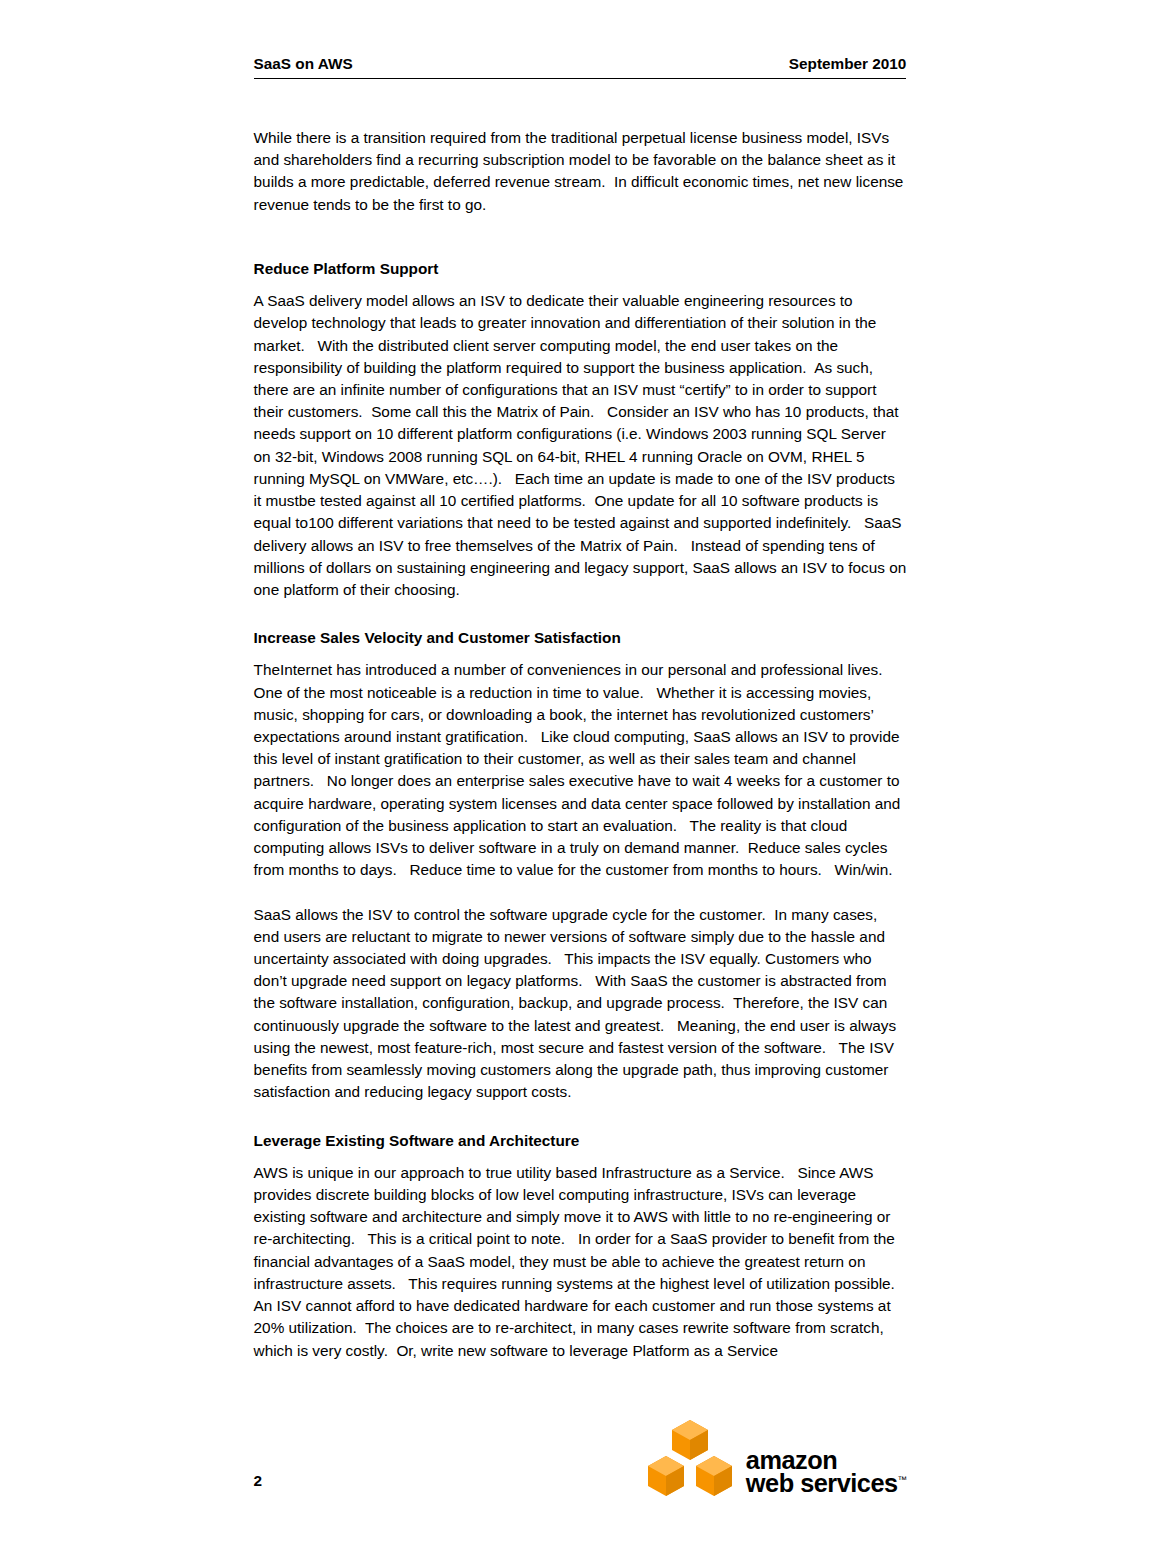SaaS on AWS September 2010
While there is a transition required from the traditional perpetual license business model, ISVs and shareholders find a recurring subscription model to be favorable on the balance sheet as it builds a more predictable, deferred revenue stream. In difficult economic times, net new license revenue tends to be the first to go.
Reduce Platform Support
A SaaS delivery model allows an ISV to dedicate their valuable engineering resources to develop technology that leads to greater innovation and differentiation of their solution in the market. With the distributed client server computing model, the end user takes on the responsibility of building the platform required to support the business application. As such, there are an infinite number of configurations that an ISV must “certify” to in order to support their customers. Some call this the Matrix of Pain. Consider an ISV who has 10 products, that needs support on 10 different platform configurations (i.e. Windows 2003 running SQL Server on 32-bit, Windows 2008 running SQL on 64-bit, RHEL 4 running Oracle on OVM, RHEL 5 running MySQL on VMWare, etc….). Each time an update is made to one of the ISV products it mustbe tested against all 10 certified platforms. One update for all 10 software products is equal to100 different variations that need to be tested against and supported indefinitely. SaaS delivery allows an ISV to free themselves of the Matrix of Pain. Instead of spending tens of millions of dollars on sustaining engineering and legacy support, SaaS allows an ISV to focus on one platform of their choosing.
Increase Sales Velocity and Customer Satisfaction
TheInternet has introduced a number of conveniences in our personal and professional lives. One of the most noticeable is a reduction in time to value. Whether it is accessing movies, music, shopping for cars, or downloading a book, the internet has revolutionized customers’ expectations around instant gratification. Like cloud computing, SaaS allows an ISV to provide this level of instant gratification to their customer, as well as their sales team and channel partners. No longer does an enterprise sales executive have to wait 4 weeks for a customer to acquire hardware, operating system licenses and data center space followed by installation and configuration of the business application to start an evaluation. The reality is that cloud computing allows ISVs to deliver software in a truly on demand manner. Reduce sales cycles from months to days. Reduce time to value for the customer from months to hours. Win/win.
SaaS allows the ISV to control the software upgrade cycle for the customer. In many cases, end users are reluctant to migrate to newer versions of software simply due to the hassle and uncertainty associated with doing upgrades. This impacts the ISV equally. Customers who don’t upgrade need support on legacy platforms. With SaaS the customer is abstracted from the software installation, configuration, backup, and upgrade process. Therefore, the ISV can continuously upgrade the software to the latest and greatest. Meaning, the end user is always using the newest, most feature-rich, most secure and fastest version of the software. The ISV benefits from seamlessly moving customers along the upgrade path, thus improving customer satisfaction and reducing legacy support costs.
Leverage Existing Software and Architecture
AWS is unique in our approach to true utility based Infrastructure as a Service. Since AWS provides discrete building blocks of low level computing infrastructure, ISVs can leverage existing software and architecture and simply move it to AWS with little to no re-engineering or re-architecting. This is a critical point to note. In order for a SaaS provider to benefit from the financial advantages of a SaaS model, they must be able to achieve the greatest return on infrastructure assets. This requires running systems at the highest level of utilization possible. An ISV cannot afford to have dedicated hardware for each customer and run those systems at 20% utilization. The choices are to re-architect, in many cases rewrite software from scratch, which is very costly. Or, write new software to leverage Platform as a Service
2
amazon
web services™